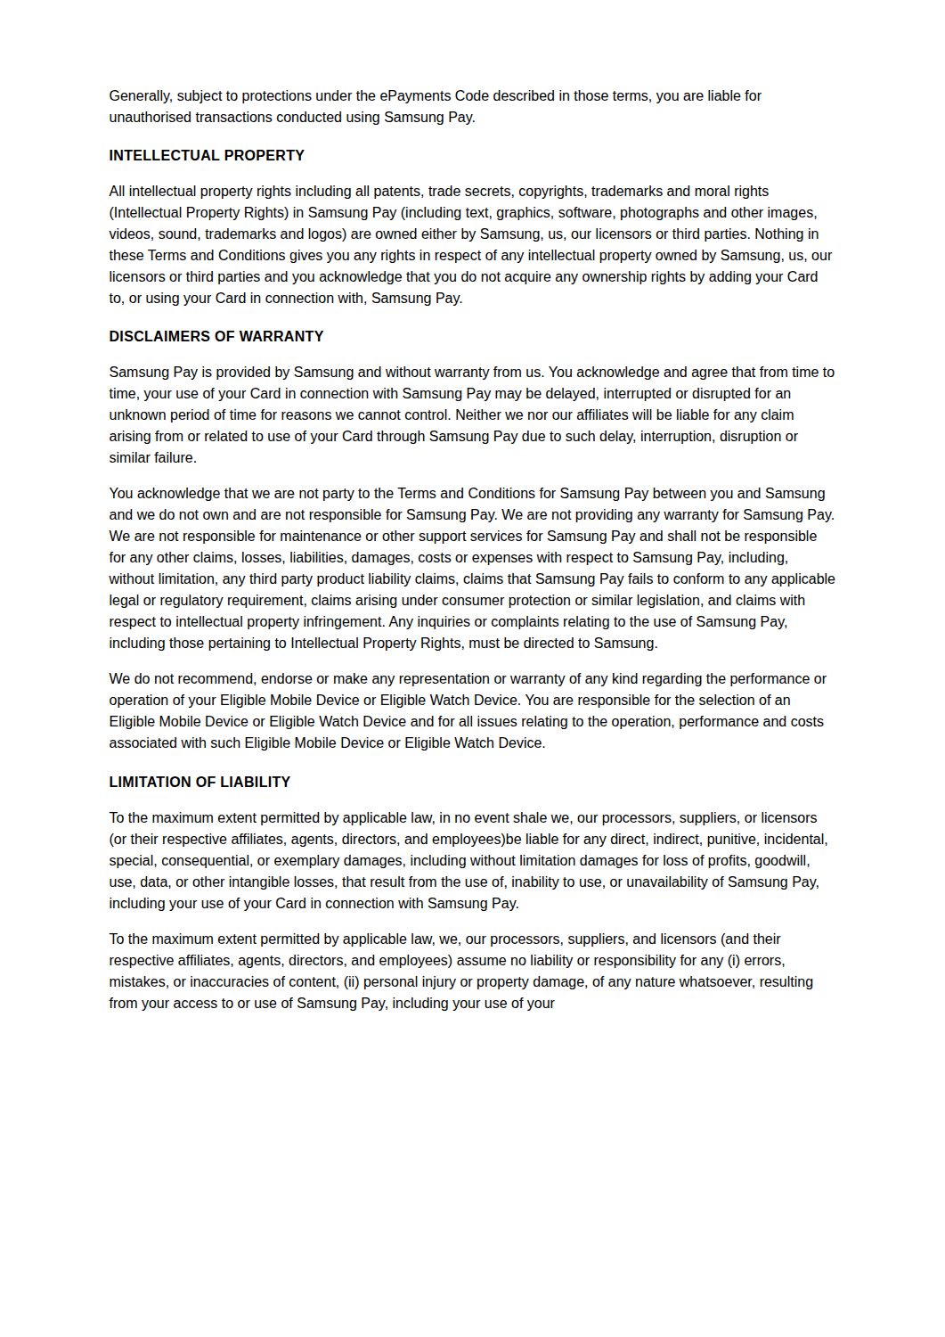Generally, subject to protections under the ePayments Code described in those terms, you are liable for unauthorised transactions conducted using Samsung Pay.
Intellectual Property
All intellectual property rights including all patents, trade secrets, copyrights, trademarks and moral rights (Intellectual Property Rights) in Samsung Pay (including text, graphics, software, photographs and other images, videos, sound, trademarks and logos) are owned either by Samsung, us, our licensors or third parties. Nothing in these Terms and Conditions gives you any rights in respect of any intellectual property owned by Samsung, us, our licensors or third parties and you acknowledge that you do not acquire any ownership rights by adding your Card to, or using your Card in connection with, Samsung Pay.
Disclaimers of Warranty
Samsung Pay is provided by Samsung and without warranty from us. You acknowledge and agree that from time to time, your use of your Card in connection with Samsung Pay may be delayed, interrupted or disrupted for an unknown period of time for reasons we cannot control. Neither we nor our affiliates will be liable for any claim arising from or related to use of your Card through Samsung Pay due to such delay, interruption, disruption or similar failure.
You acknowledge that we are not party to the Terms and Conditions for Samsung Pay between you and Samsung and we do not own and are not responsible for Samsung Pay. We are not providing any warranty for Samsung Pay. We are not responsible for maintenance or other support services for Samsung Pay and shall not be responsible for any other claims, losses, liabilities, damages, costs or expenses with respect to Samsung Pay, including, without limitation, any third party product liability claims, claims that Samsung Pay fails to conform to any applicable legal or regulatory requirement, claims arising under consumer protection or similar legislation, and claims with respect to intellectual property infringement. Any inquiries or complaints relating to the use of Samsung Pay, including those pertaining to Intellectual Property Rights, must be directed to Samsung.
We do not recommend, endorse or make any representation or warranty of any kind regarding the performance or operation of your Eligible Mobile Device or Eligible Watch Device. You are responsible for the selection of an Eligible Mobile Device or Eligible Watch Device and for all issues relating to the operation, performance and costs associated with such Eligible Mobile Device or Eligible Watch Device.
Limitation of Liability
To the maximum extent permitted by applicable law, in no event shale we, our processors, suppliers, or licensors (or their respective affiliates, agents, directors, and employees)be liable for any direct, indirect, punitive, incidental, special, consequential, or exemplary damages, including without limitation damages for loss of profits, goodwill, use, data, or other intangible losses, that result from the use of, inability to use, or unavailability of Samsung Pay, including your use of your Card in connection with Samsung Pay.
To the maximum extent permitted by applicable law, we, our processors, suppliers, and licensors (and their respective affiliates, agents, directors, and employees) assume no liability or responsibility for any (i) errors, mistakes, or inaccuracies of content, (ii) personal injury or property damage, of any nature whatsoever, resulting from your access to or use of Samsung Pay, including your use of your